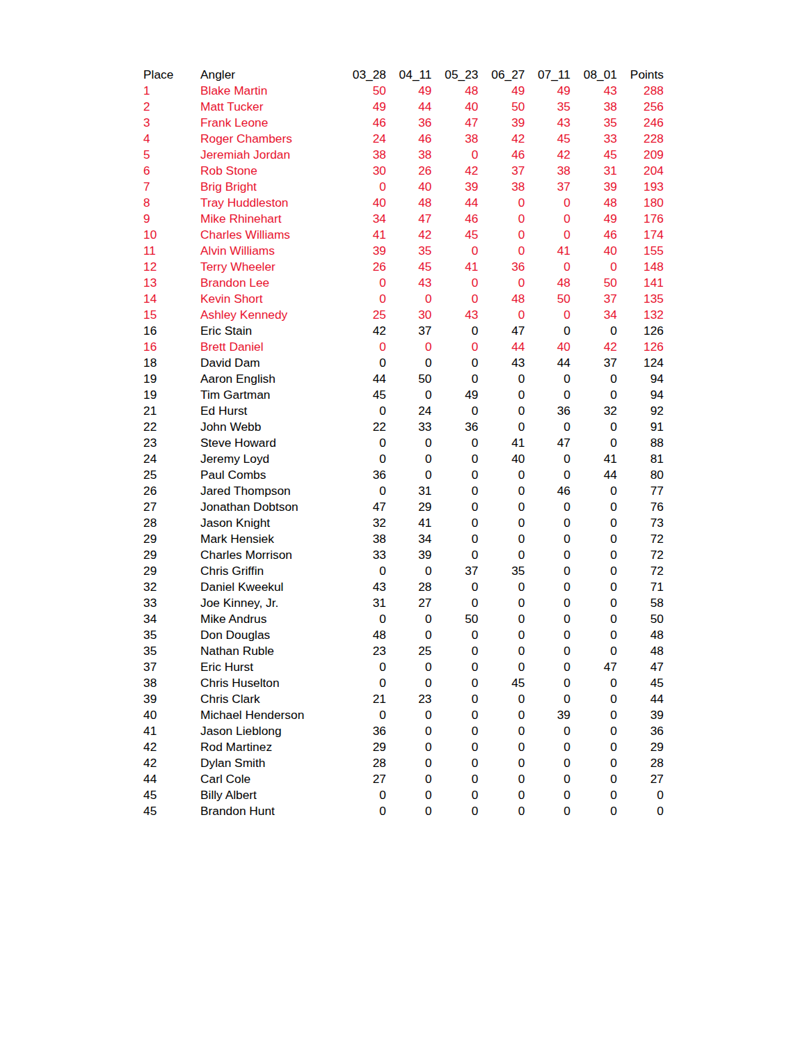| Place | Angler | 03_28 | 04_11 | 05_23 | 06_27 | 07_11 | 08_01 | Points |
| --- | --- | --- | --- | --- | --- | --- | --- | --- |
| 1 | Blake Martin | 50 | 49 | 48 | 49 | 49 | 43 | 288 |
| 2 | Matt Tucker | 49 | 44 | 40 | 50 | 35 | 38 | 256 |
| 3 | Frank Leone | 46 | 36 | 47 | 39 | 43 | 35 | 246 |
| 4 | Roger Chambers | 24 | 46 | 38 | 42 | 45 | 33 | 228 |
| 5 | Jeremiah Jordan | 38 | 38 | 0 | 46 | 42 | 45 | 209 |
| 6 | Rob Stone | 30 | 26 | 42 | 37 | 38 | 31 | 204 |
| 7 | Brig Bright | 0 | 40 | 39 | 38 | 37 | 39 | 193 |
| 8 | Tray Huddleston | 40 | 48 | 44 | 0 | 0 | 48 | 180 |
| 9 | Mike Rhinehart | 34 | 47 | 46 | 0 | 0 | 49 | 176 |
| 10 | Charles Williams | 41 | 42 | 45 | 0 | 0 | 46 | 174 |
| 11 | Alvin Williams | 39 | 35 | 0 | 0 | 41 | 40 | 155 |
| 12 | Terry Wheeler | 26 | 45 | 41 | 36 | 0 | 0 | 148 |
| 13 | Brandon Lee | 0 | 43 | 0 | 0 | 48 | 50 | 141 |
| 14 | Kevin Short | 0 | 0 | 0 | 48 | 50 | 37 | 135 |
| 15 | Ashley Kennedy | 25 | 30 | 43 | 0 | 0 | 34 | 132 |
| 16 | Eric Stain | 42 | 37 | 0 | 47 | 0 | 0 | 126 |
| 16 | Brett Daniel | 0 | 0 | 0 | 44 | 40 | 42 | 126 |
| 18 | David Dam | 0 | 0 | 0 | 43 | 44 | 37 | 124 |
| 19 | Aaron English | 44 | 50 | 0 | 0 | 0 | 0 | 94 |
| 19 | Tim Gartman | 45 | 0 | 49 | 0 | 0 | 0 | 94 |
| 21 | Ed Hurst | 0 | 24 | 0 | 0 | 36 | 32 | 92 |
| 22 | John Webb | 22 | 33 | 36 | 0 | 0 | 0 | 91 |
| 23 | Steve Howard | 0 | 0 | 0 | 41 | 47 | 0 | 88 |
| 24 | Jeremy Loyd | 0 | 0 | 0 | 40 | 0 | 41 | 81 |
| 25 | Paul Combs | 36 | 0 | 0 | 0 | 0 | 44 | 80 |
| 26 | Jared Thompson | 0 | 31 | 0 | 0 | 46 | 0 | 77 |
| 27 | Jonathan Dobtson | 47 | 29 | 0 | 0 | 0 | 0 | 76 |
| 28 | Jason Knight | 32 | 41 | 0 | 0 | 0 | 0 | 73 |
| 29 | Mark Hensiek | 38 | 34 | 0 | 0 | 0 | 0 | 72 |
| 29 | Charles Morrison | 33 | 39 | 0 | 0 | 0 | 0 | 72 |
| 29 | Chris Griffin | 0 | 0 | 37 | 35 | 0 | 0 | 72 |
| 32 | Daniel Kweekul | 43 | 28 | 0 | 0 | 0 | 0 | 71 |
| 33 | Joe Kinney, Jr. | 31 | 27 | 0 | 0 | 0 | 0 | 58 |
| 34 | Mike Andrus | 0 | 0 | 50 | 0 | 0 | 0 | 50 |
| 35 | Don Douglas | 48 | 0 | 0 | 0 | 0 | 0 | 48 |
| 35 | Nathan Ruble | 23 | 25 | 0 | 0 | 0 | 0 | 48 |
| 37 | Eric Hurst | 0 | 0 | 0 | 0 | 0 | 47 | 47 |
| 38 | Chris Huselton | 0 | 0 | 0 | 45 | 0 | 0 | 45 |
| 39 | Chris Clark | 21 | 23 | 0 | 0 | 0 | 0 | 44 |
| 40 | Michael Henderson | 0 | 0 | 0 | 0 | 39 | 0 | 39 |
| 41 | Jason Lieblong | 36 | 0 | 0 | 0 | 0 | 0 | 36 |
| 42 | Rod Martinez | 29 | 0 | 0 | 0 | 0 | 0 | 29 |
| 42 | Dylan Smith | 28 | 0 | 0 | 0 | 0 | 0 | 28 |
| 44 | Carl Cole | 27 | 0 | 0 | 0 | 0 | 0 | 27 |
| 45 | Billy Albert | 0 | 0 | 0 | 0 | 0 | 0 | 0 |
| 45 | Brandon Hunt | 0 | 0 | 0 | 0 | 0 | 0 | 0 |